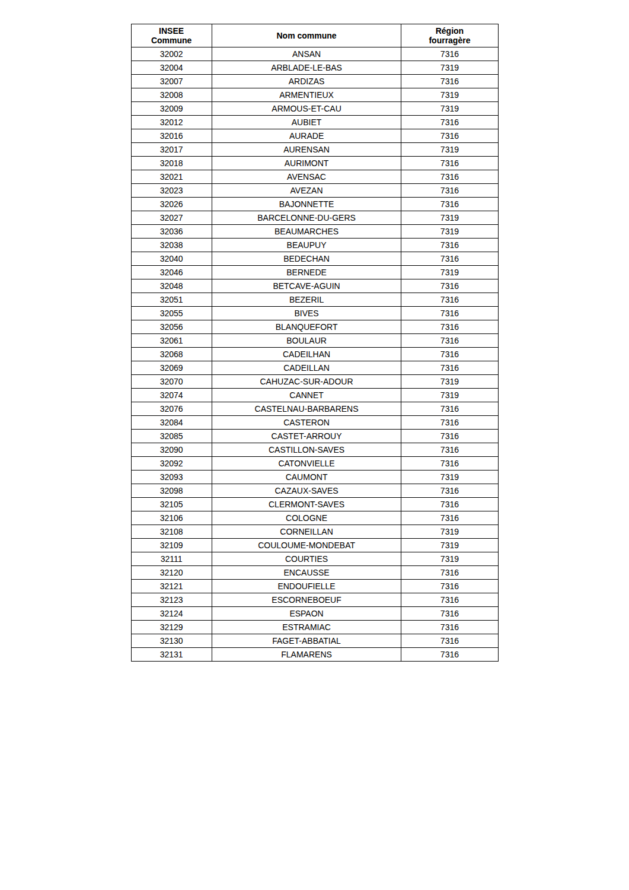| INSEE Commune | Nom commune | Région fourragère |
| --- | --- | --- |
| 32002 | ANSAN | 7316 |
| 32004 | ARBLADE-LE-BAS | 7319 |
| 32007 | ARDIZAS | 7316 |
| 32008 | ARMENTIEUX | 7319 |
| 32009 | ARMOUS-ET-CAU | 7319 |
| 32012 | AUBIET | 7316 |
| 32016 | AURADE | 7316 |
| 32017 | AURENSAN | 7319 |
| 32018 | AURIMONT | 7316 |
| 32021 | AVENSAC | 7316 |
| 32023 | AVEZAN | 7316 |
| 32026 | BAJONNETTE | 7316 |
| 32027 | BARCELONNE-DU-GERS | 7319 |
| 32036 | BEAUMARCHES | 7319 |
| 32038 | BEAUPUY | 7316 |
| 32040 | BEDECHAN | 7316 |
| 32046 | BERNEDE | 7319 |
| 32048 | BETCAVE-AGUIN | 7316 |
| 32051 | BEZERIL | 7316 |
| 32055 | BIVES | 7316 |
| 32056 | BLANQUEFORT | 7316 |
| 32061 | BOULAUR | 7316 |
| 32068 | CADEILHAN | 7316 |
| 32069 | CADEILLAN | 7316 |
| 32070 | CAHUZAC-SUR-ADOUR | 7319 |
| 32074 | CANNET | 7319 |
| 32076 | CASTELNAU-BARBARENS | 7316 |
| 32084 | CASTERON | 7316 |
| 32085 | CASTET-ARROUY | 7316 |
| 32090 | CASTILLON-SAVES | 7316 |
| 32092 | CATONVIELLE | 7316 |
| 32093 | CAUMONT | 7319 |
| 32098 | CAZAUX-SAVES | 7316 |
| 32105 | CLERMONT-SAVES | 7316 |
| 32106 | COLOGNE | 7316 |
| 32108 | CORNEILLAN | 7319 |
| 32109 | COULOUME-MONDEBAT | 7319 |
| 32111 | COURTIES | 7319 |
| 32120 | ENCAUSSE | 7316 |
| 32121 | ENDOUFIELLE | 7316 |
| 32123 | ESCORNEBOEUF | 7316 |
| 32124 | ESPAON | 7316 |
| 32129 | ESTRAMIAC | 7316 |
| 32130 | FAGET-ABBATIAL | 7316 |
| 32131 | FLAMARENS | 7316 |